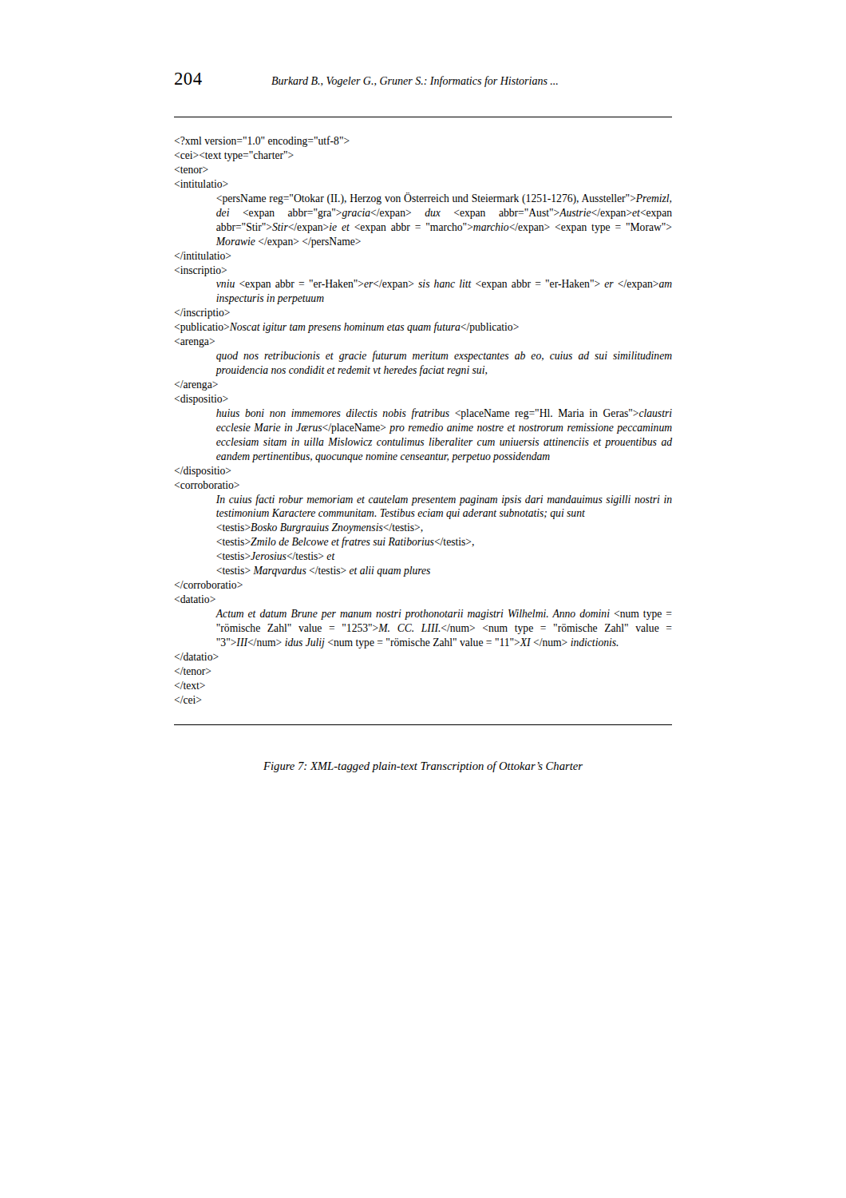204
Burkard B., Vogeler G., Gruner S.: Informatics for Historians ...
<?xml version="1.0" encoding="utf-8">
<cei><text type="charter">
<tenor>
<intitulatio>
<persName reg="Otokar (II.), Herzog von Österreich und Steiermark (1251-1276), Aussteller">Premizl, dei <expan abbr="gra">gracia</expan> dux <expan abbr="Aust">Austrie</expan>et<expan abbr="Stir">Stir</expan>ie et <expan abbr = "marcho">marchio</expan> <expan type = "Moraw"> Morawie </expan> </persName>
</intitulatio>
<inscriptio>
vniu <expan abbr = "er-Haken">er</expan> sis hanc litt <expan abbr = "er-Haken"> er </expan>am inspecturis in perpetuum
</inscriptio>
<publicatio>Noscat igitur tam presens hominum etas quam futura</publicatio>
<arenga>
quod nos retribucionis et gracie futurum meritum exspectantes ab eo, cuius ad sui similitudinem prouidencia nos condidit et redemit vt heredes faciat regni sui,
</arenga>
<dispositio>
huius boni non immemores dilectis nobis fratribus <placeName reg="Hl. Maria in Geras">claustri ecclesie Marie in Jærus</placeName> pro remedio anime nostre et nostrorum remissione peccaminum ecclesiam sitam in uilla Mislowicz contulimus liberaliter cum uniuersis attinenciis et prouentibus ad eandem pertinentibus, quocunque nomine censeantur, perpetuo possidendam
</dispositio>
<corroboratio>
In cuius facti robur memoriam et cautelam presentem paginam ipsis dari mandauimus sigilli nostri in testimonium Karactere communitam. Testibus eciam qui aderant subnotatis; qui sunt
<testis>Bosko Burgrauius Znoymensis</testis>,
<testis>Zmilo de Belcowe et fratres sui Ratiborius</testis>,
<testis>Jerosius</testis> et
<testis> Marqvardus </testis> et alii quam plures
</corroboratio>
<datatio>
Actum et datum Brune per manum nostri prothonotarii magistri Wilhelmi. Anno domini <num type = "römische Zahl" value = "1253">M. CC. LIII.</num> <num type = "römische Zahl" value = "3">III</num> idus Julij <num type = "römische Zahl" value = "11">XI </num> indictionis.
</datatio>
</tenor>
</text>
</cei>
Figure 7: XML-tagged plain-text Transcription of Ottokar’s Charter